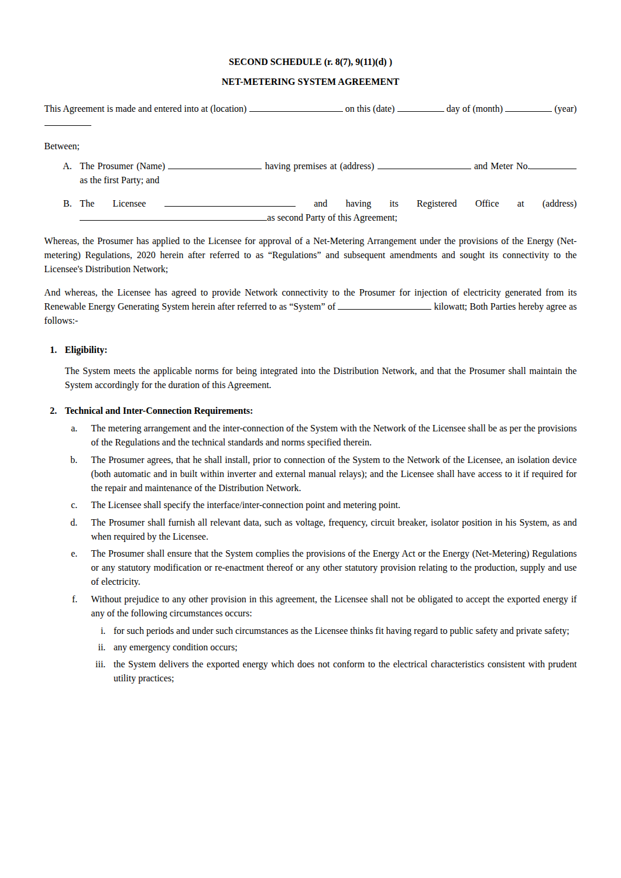SECOND SCHEDULE (r. 8(7), 9(11)(d) )
NET-METERING SYSTEM AGREEMENT
This Agreement is made and entered into at (location) on this (date) day of (month) (year)
Between;
The Prosumer (Name) having premises at (address) and Meter No. as the first Party; and
The Licensee and having its Registered Office at (address) as second Party of this Agreement;
Whereas, the Prosumer has applied to the Licensee for approval of a Net-Metering Arrangement under the provisions of the Energy (Net-metering) Regulations, 2020 herein after referred to as “Regulations” and subsequent amendments and sought its connectivity to the Licensee's Distribution Network;
And whereas, the Licensee has agreed to provide Network connectivity to the Prosumer for injection of electricity generated from its Renewable Energy Generating System herein after referred to as “System” of kilowatt; Both Parties hereby agree as follows:-
Eligibility:
The System meets the applicable norms for being integrated into the Distribution Network, and that the Prosumer shall maintain the System accordingly for the duration of this Agreement.
Technical and Inter-Connection Requirements:
The metering arrangement and the inter-connection of the System with the Network of the Licensee shall be as per the provisions of the Regulations and the technical standards and norms specified therein.
The Prosumer agrees, that he shall install, prior to connection of the System to the Network of the Licensee, an isolation device (both automatic and in built within inverter and external manual relays); and the Licensee shall have access to it if required for the repair and maintenance of the Distribution Network.
The Licensee shall specify the interface/inter-connection point and metering point.
The Prosumer shall furnish all relevant data, such as voltage, frequency, circuit breaker, isolator position in his System, as and when required by the Licensee.
The Prosumer shall ensure that the System complies the provisions of the Energy Act or the Energy (Net-Metering) Regulations or any statutory modification or re-enactment thereof or any other statutory provision relating to the production, supply and use of electricity.
Without prejudice to any other provision in this agreement, the Licensee shall not be obligated to accept the exported energy if any of the following circumstances occurs:
for such periods and under such circumstances as the Licensee thinks fit having regard to public safety and private safety;
any emergency condition occurs;
the System delivers the exported energy which does not conform to the electrical characteristics consistent with prudent utility practices;